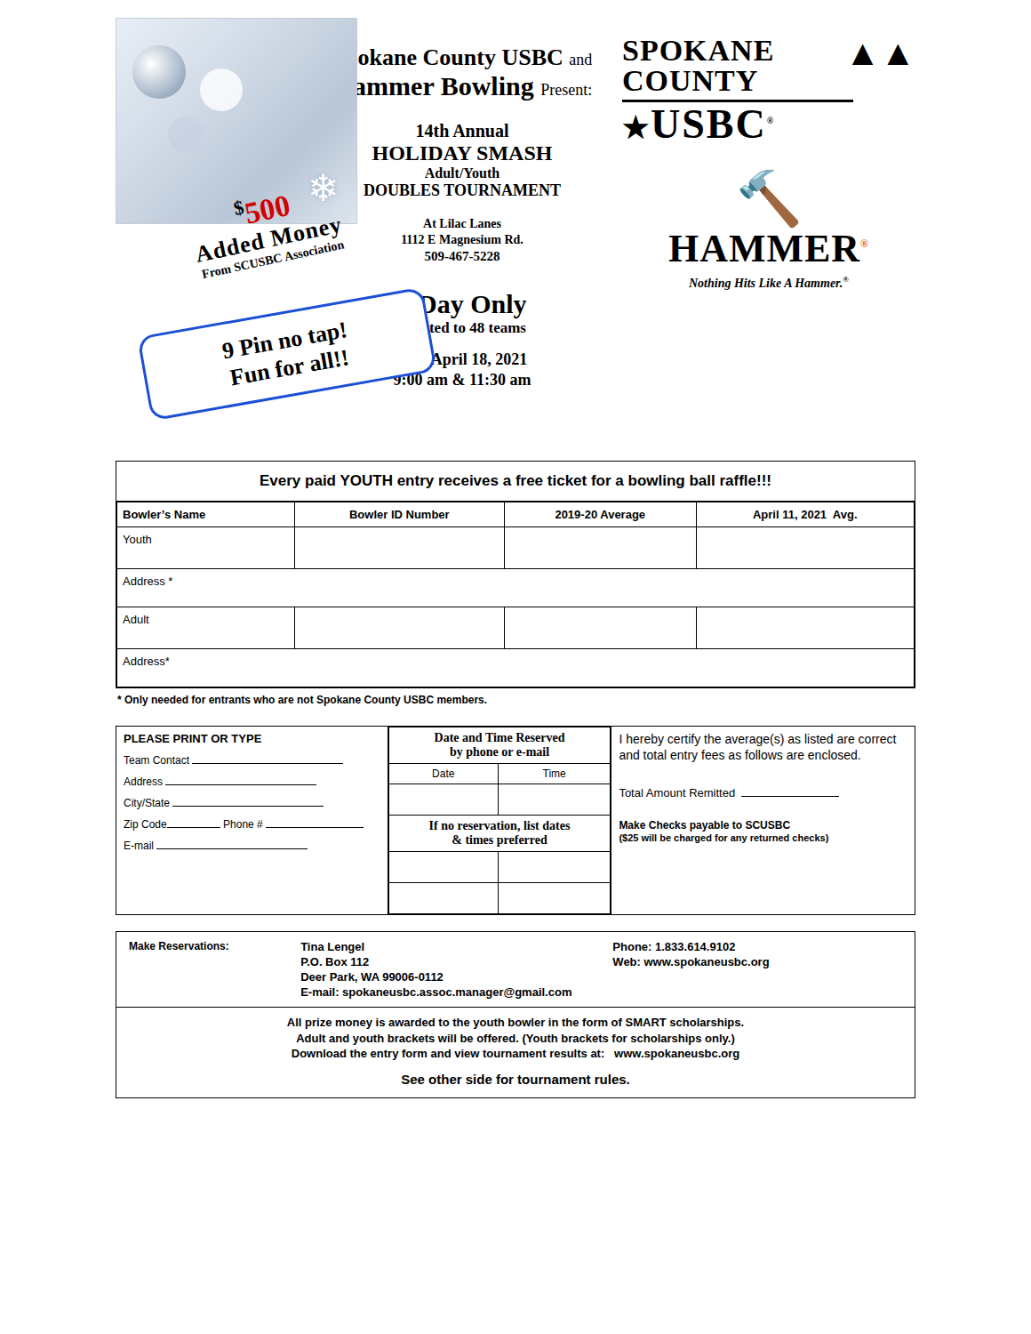$500
Added Money
From SCUSBC Association
9 Pin no tap!
Fun for all!!
▲▲
SPOKANE
COUNTY
★USBC®
🔨
HAMMER®
Nothing Hits Like A Hammer.®
Spokane County USBC and
Hammer Bowling Present:
14th Annual
HOLIDAY SMASH
Adult/Youth
DOUBLES TOURNAMENT
At Lilac Lanes
1112 E Magnesium Rd.
509-467-5228
1 Day Only
Limited to 48 teams
Sun. April 18, 2021
9:00 am & 11:30 am
Every paid YOUTH entry receives a free ticket for a bowling ball raffle!!!
| Bowler’s Name | Bowler ID Number | 2019-20 Average | April 11, 2021 Avg. |
| --- | --- | --- | --- |
| Youth | | | |
| Address * |
| Adult | | | |
| Address* |
* Only needed for entrants who are not Spokane County USBC members.
| PLEASE PRINT OR TYPE Team Contact Address City/State Zip Code Phone # E-mail | / Date and Time Reserved by phone or e-mail / / Date / Time / / If no reservation, list dates & times preferred / | I hereby certify the average(s) as listed are correct and total entry fees as follows are enclosed. Total Amount Remitted Make Checks payable to SCUSBC ($25 will be charged for any returned checks) |
| Make Reservations: | Tina Lengel | Phone: 1.833.614.9102 |
| | P.O. Box 112 | Web: www.spokaneusbc.org |
| | Deer Park, WA 99006-0112 | |
| | E-mail: spokaneusbc.assoc.manager@gmail.com |
All prize money is awarded to the youth bowler in the form of SMART scholarships.
Adult and youth brackets will be offered. (Youth brackets for scholarships only.)
Download the entry form and view tournament results at: www.spokaneusbc.org
See other side for tournament rules.